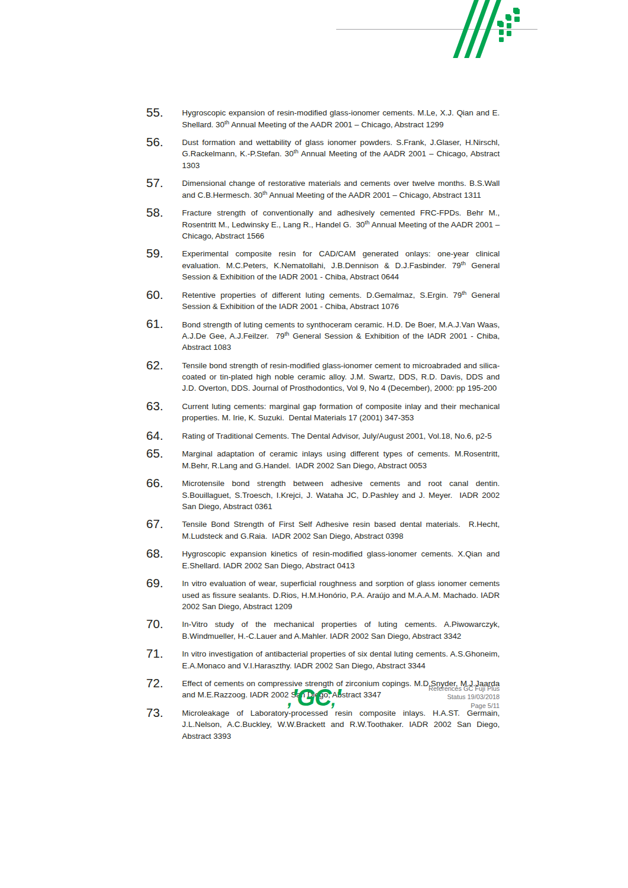55. Hygroscopic expansion of resin-modified glass-ionomer cements. M.Le, X.J. Qian and E. Shellard. 30th Annual Meeting of the AADR 2001 – Chicago, Abstract 1299
56. Dust formation and wettability of glass ionomer powders. S.Frank, J.Glaser, H.Nirschl, G.Rackelmann, K.-P.Stefan. 30th Annual Meeting of the AADR 2001 – Chicago, Abstract 1303
57. Dimensional change of restorative materials and cements over twelve months. B.S.Wall and C.B.Hermesch. 30th Annual Meeting of the AADR 2001 – Chicago, Abstract 1311
58. Fracture strength of conventionally and adhesively cemented FRC-FPDs. Behr M., Rosentritt M., Ledwinsky E., Lang R., Handel G. 30th Annual Meeting of the AADR 2001 – Chicago, Abstract 1566
59. Experimental composite resin for CAD/CAM generated onlays: one-year clinical evaluation. M.C.Peters, K.Nematollahi, J.B.Dennison & D.J.Fasbinder. 79th General Session & Exhibition of the IADR 2001 - Chiba, Abstract 0644
60. Retentive properties of different luting cements. D.Gemalmaz, S.Ergin. 79th General Session & Exhibition of the IADR 2001 - Chiba, Abstract 1076
61. Bond strength of luting cements to synthoceram ceramic. H.D. De Boer, M.A.J.Van Waas, A.J.De Gee, A.J.Feilzer. 79th General Session & Exhibition of the IADR 2001 - Chiba, Abstract 1083
62. Tensile bond strength of resin-modified glass-ionomer cement to microabraded and silica-coated or tin-plated high noble ceramic alloy. J.M. Swartz, DDS, R.D. Davis, DDS and J.D. Overton, DDS. Journal of Prosthodontics, Vol 9, No 4 (December), 2000: pp 195-200
63. Current luting cements: marginal gap formation of composite inlay and their mechanical properties. M. Irie, K. Suzuki. Dental Materials 17 (2001) 347-353
64. Rating of Traditional Cements. The Dental Advisor, July/August 2001, Vol.18, No.6, p2-5
65. Marginal adaptation of ceramic inlays using different types of cements. M.Rosentritt, M.Behr, R.Lang and G.Handel. IADR 2002 San Diego, Abstract 0053
66. Microtensile bond strength between adhesive cements and root canal dentin. S.Bouillaguet, S.Troesch, I.Krejci, J. Wataha JC, D.Pashley and J. Meyer. IADR 2002 San Diego, Abstract 0361
67. Tensile Bond Strength of First Self Adhesive resin based dental materials. R.Hecht, M.Ludsteck and G.Raia. IADR 2002 San Diego, Abstract 0398
68. Hygroscopic expansion kinetics of resin-modified glass-ionomer cements. X.Qian and E.Shellard. IADR 2002 San Diego, Abstract 0413
69. In vitro evaluation of wear, superficial roughness and sorption of glass ionomer cements used as fissure sealants. D.Rios, H.M.Honório, P.A. Araújo and M.A.A.M. Machado. IADR 2002 San Diego, Abstract 1209
70. In-Vitro study of the mechanical properties of luting cements. A.Piwowarczyk, B.Windmueller, H.-C.Lauer and A.Mahler. IADR 2002 San Diego, Abstract 3342
71. In vitro investigation of antibacterial properties of six dental luting cements. A.S.Ghoneim, E.A.Monaco and V.I.Haraszthy. IADR 2002 San Diego, Abstract 3344
72. Effect of cements on compressive strength of zirconium copings. M.D.Snyder, M.J.Jaarda and M.E.Razzoog. IADR 2002 San Diego, Abstract 3347
73. Microleakage of Laboratory-processed resin composite inlays. H.A.ST. Germain, J.L.Nelson, A.C.Buckley, W.W.Brackett and R.W.Toothaker. IADR 2002 San Diego, Abstract 3393
,'GC,'
References GC Fuji Plus
Status 19/03/2018
Page 5/11